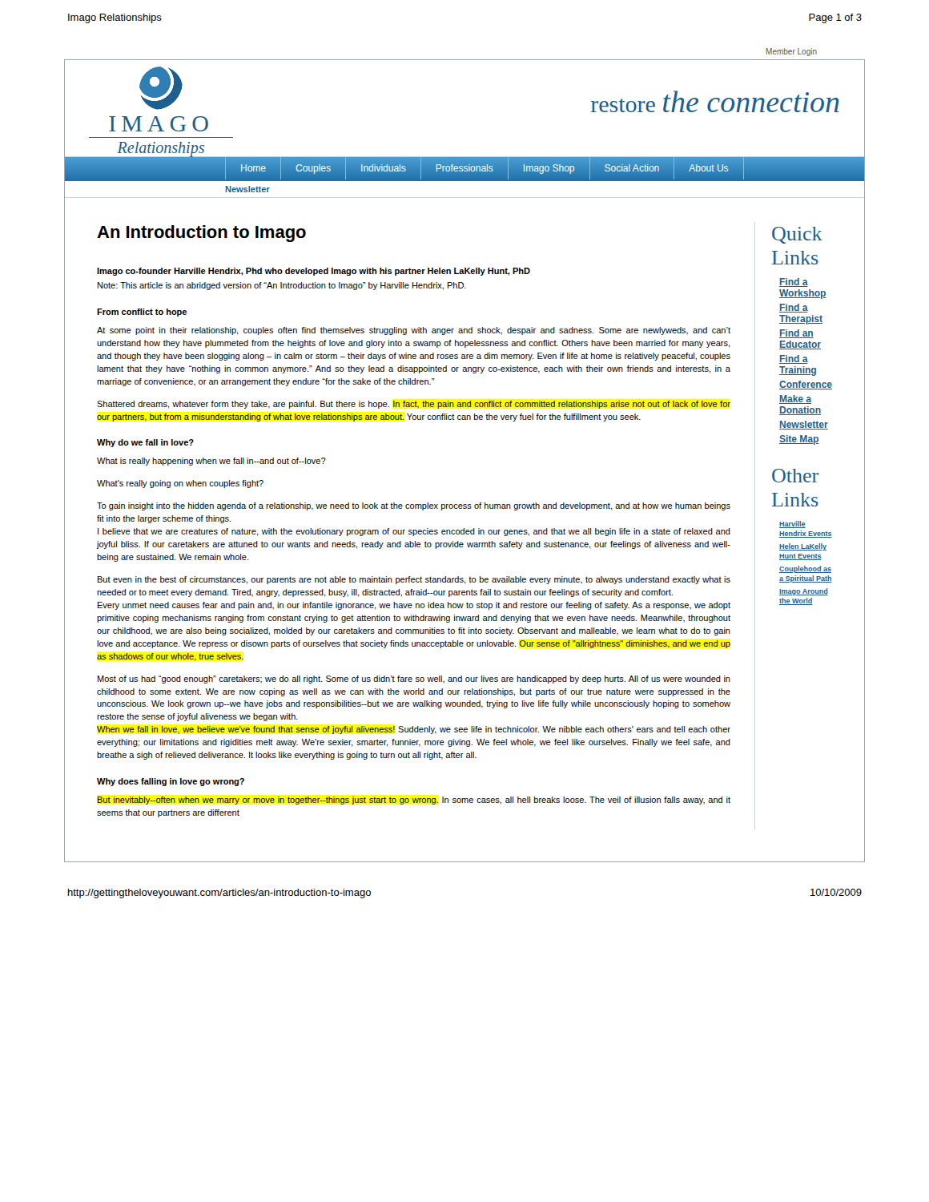Imago Relationships Page 1 of 3
Member Login
IMAGO
Relationships
restore the connection
Home
Couples
Individuals
Professionals
Imago Shop
Social Action
About Us
Newsletter
An Introduction to Imago
Imago co-founder Harville Hendrix, Phd who developed Imago with his partner Helen LaKelly Hunt, PhD
Note: This article is an abridged version of “An Introduction to Imago” by Harville Hendrix, PhD.
From conflict to hope
At some point in their relationship, couples often find themselves struggling with anger and shock, despair and sadness. Some are newlyweds, and can’t understand how they have plummeted from the heights of love and glory into a swamp of hopelessness and conflict. Others have been married for many years, and though they have been slogging along – in calm or storm – their days of wine and roses are a dim memory. Even if life at home is relatively peaceful, couples lament that they have “nothing in common anymore.” And so they lead a disappointed or angry co-existence, each with their own friends and interests, in a marriage of convenience, or an arrangement they endure “for the sake of the children.”
Shattered dreams, whatever form they take, are painful. But there is hope. In fact, the pain and conflict of committed relationships arise not out of lack of love for our partners, but from a misunderstanding of what love relationships are about. Your conflict can be the very fuel for the fulfillment you seek.
Why do we fall in love?
What is really happening when we fall in--and out of--love?
What's really going on when couples fight?
To gain insight into the hidden agenda of a relationship, we need to look at the complex process of human growth and development, and at how we human beings fit into the larger scheme of things.
I believe that we are creatures of nature, with the evolutionary program of our species encoded in our genes, and that we all begin life in a state of relaxed and joyful bliss. If our caretakers are attuned to our wants and needs, ready and able to provide warmth safety and sustenance, our feelings of aliveness and well-being are sustained. We remain whole.
But even in the best of circumstances, our parents are not able to maintain perfect standards, to be available every minute, to always understand exactly what is needed or to meet every demand. Tired, angry, depressed, busy, ill, distracted, afraid--our parents fail to sustain our feelings of security and comfort.
Every unmet need causes fear and pain and, in our infantile ignorance, we have no idea how to stop it and restore our feeling of safety. As a response, we adopt primitive coping mechanisms ranging from constant crying to get attention to withdrawing inward and denying that we even have needs. Meanwhile, throughout our childhood, we are also being socialized, molded by our caretakers and communities to fit into society. Observant and malleable, we learn what to do to gain love and acceptance. We repress or disown parts of ourselves that society finds unacceptable or unlovable. Our sense of "allrightness" diminishes, and we end up as shadows of our whole, true selves.
Most of us had “good enough” caretakers; we do all right. Some of us didn’t fare so well, and our lives are handicapped by deep hurts. All of us were wounded in childhood to some extent. We are now coping as well as we can with the world and our relationships, but parts of our true nature were suppressed in the unconscious. We look grown up--we have jobs and responsibilities--but we are walking wounded, trying to live life fully while unconsciously hoping to somehow restore the sense of joyful aliveness we began with.
When we fall in love, we believe we've found that sense of joyful aliveness! Suddenly, we see life in technicolor. We nibble each others' ears and tell each other everything; our limitations and rigidities melt away. We're sexier, smarter, funnier, more giving. We feel whole, we feel like ourselves. Finally we feel safe, and breathe a sigh of relieved deliverance. It looks like everything is going to turn out all right, after all.
Why does falling in love go wrong?
But inevitably--often when we marry or move in together--things just start to go wrong. In some cases, all hell breaks loose. The veil of illusion falls away, and it seems that our partners are different
Quick Links
Find a Workshop
Find a Therapist
Find an Educator
Find a Training
Conference
Make a Donation
Newsletter
Site Map
Other Links
Harville Hendrix Events
Helen LaKelly Hunt Events
Couplehood as a Spiritual Path
Imago Around the World
http://gettingtheloveyouwant.com/articles/an-introduction-to-imago 10/10/2009